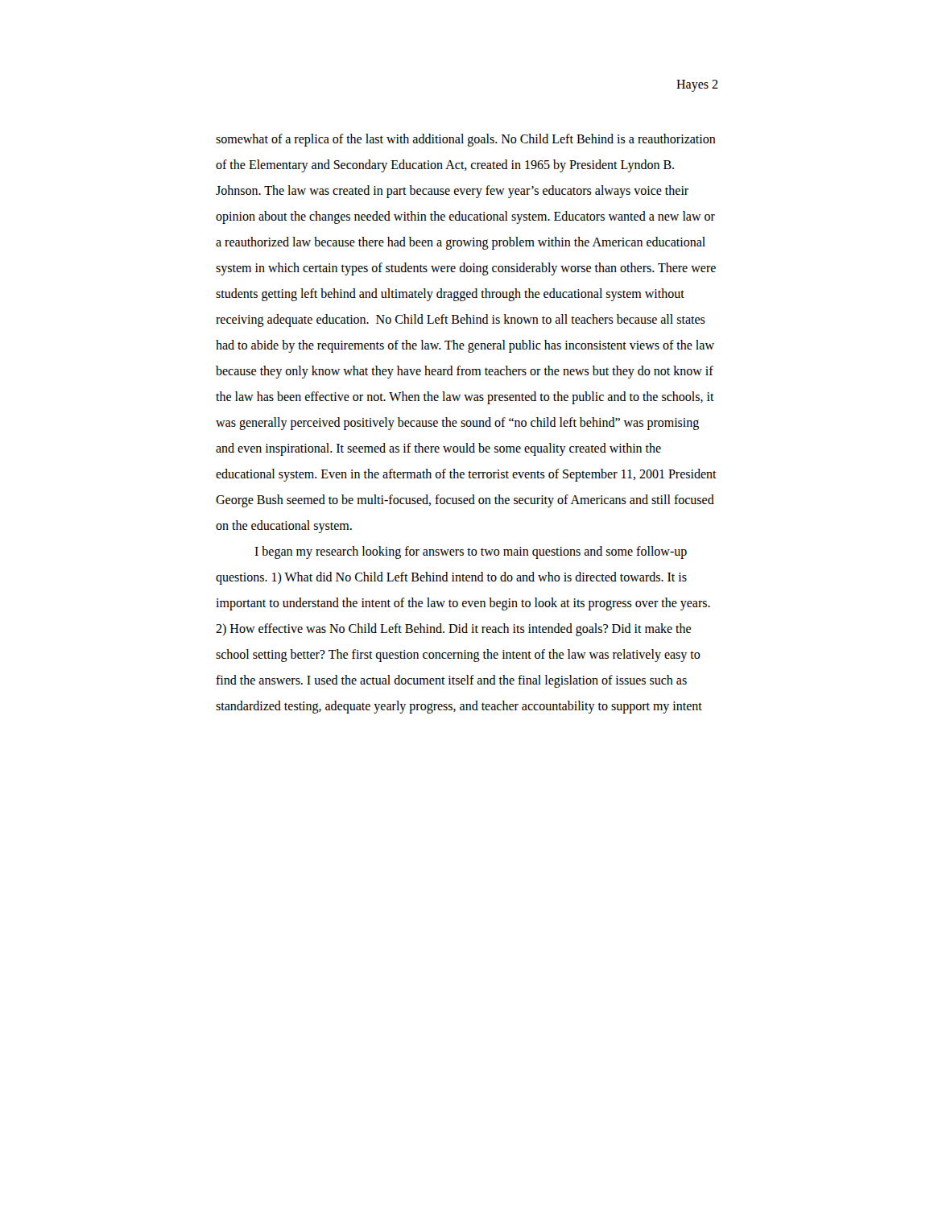Hayes 2
somewhat of a replica of the last with additional goals. No Child Left Behind is a reauthorization of the Elementary and Secondary Education Act, created in 1965 by President Lyndon B. Johnson. The law was created in part because every few year’s educators always voice their opinion about the changes needed within the educational system. Educators wanted a new law or a reauthorized law because there had been a growing problem within the American educational system in which certain types of students were doing considerably worse than others. There were students getting left behind and ultimately dragged through the educational system without receiving adequate education. No Child Left Behind is known to all teachers because all states had to abide by the requirements of the law. The general public has inconsistent views of the law because they only know what they have heard from teachers or the news but they do not know if the law has been effective or not. When the law was presented to the public and to the schools, it was generally perceived positively because the sound of “no child left behind” was promising and even inspirational. It seemed as if there would be some equality created within the educational system. Even in the aftermath of the terrorist events of September 11, 2001 President George Bush seemed to be multi-focused, focused on the security of Americans and still focused on the educational system.
I began my research looking for answers to two main questions and some follow-up questions. 1) What did No Child Left Behind intend to do and who is directed towards. It is important to understand the intent of the law to even begin to look at its progress over the years. 2) How effective was No Child Left Behind. Did it reach its intended goals? Did it make the school setting better? The first question concerning the intent of the law was relatively easy to find the answers. I used the actual document itself and the final legislation of issues such as standardized testing, adequate yearly progress, and teacher accountability to support my intent